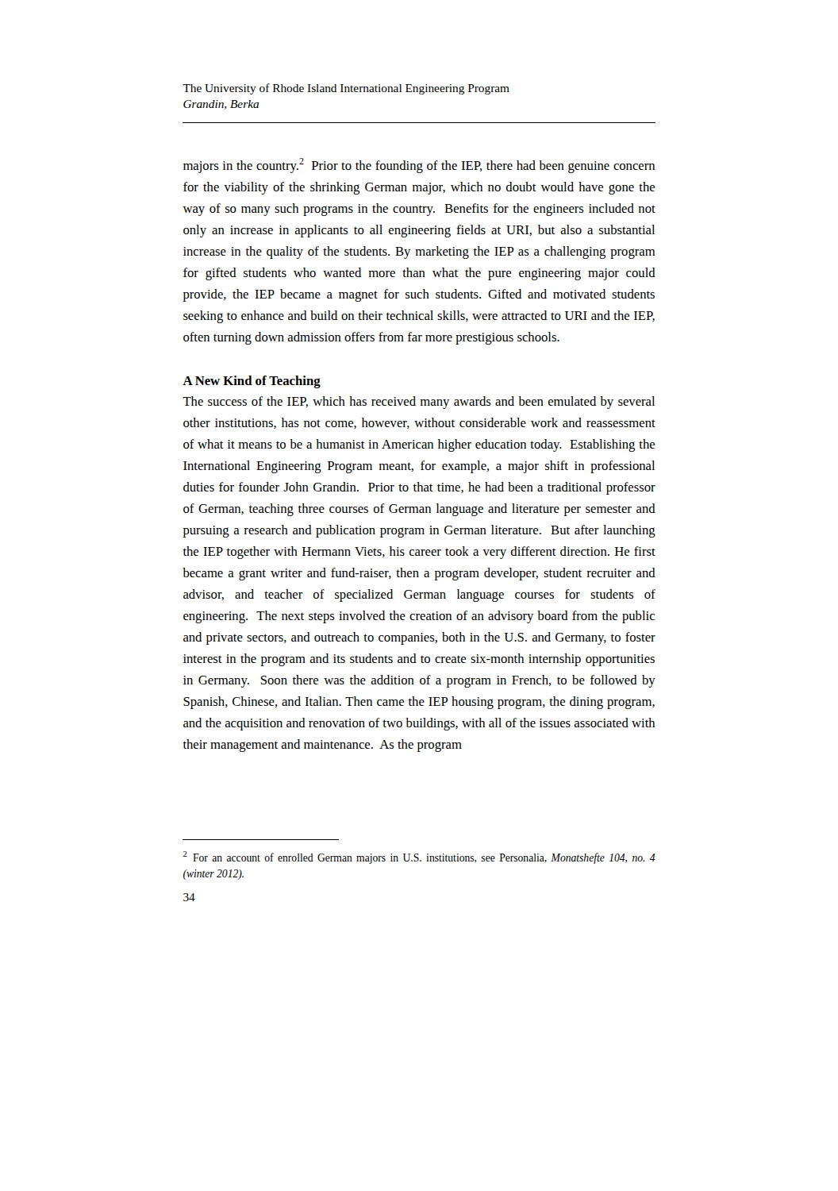The University of Rhode Island International Engineering Program Grandin, Berka
majors in the country.2 Prior to the founding of the IEP, there had been genuine concern for the viability of the shrinking German major, which no doubt would have gone the way of so many such programs in the country. Benefits for the engineers included not only an increase in applicants to all engineering fields at URI, but also a substantial increase in the quality of the students. By marketing the IEP as a challenging program for gifted students who wanted more than what the pure engineering major could provide, the IEP became a magnet for such students. Gifted and motivated students seeking to enhance and build on their technical skills, were attracted to URI and the IEP, often turning down admission offers from far more prestigious schools.
A New Kind of Teaching
The success of the IEP, which has received many awards and been emulated by several other institutions, has not come, however, without considerable work and reassessment of what it means to be a humanist in American higher education today. Establishing the International Engineering Program meant, for example, a major shift in professional duties for founder John Grandin. Prior to that time, he had been a traditional professor of German, teaching three courses of German language and literature per semester and pursuing a research and publication program in German literature. But after launching the IEP together with Hermann Viets, his career took a very different direction. He first became a grant writer and fund-raiser, then a program developer, student recruiter and advisor, and teacher of specialized German language courses for students of engineering. The next steps involved the creation of an advisory board from the public and private sectors, and outreach to companies, both in the U.S. and Germany, to foster interest in the program and its students and to create six-month internship opportunities in Germany. Soon there was the addition of a program in French, to be followed by Spanish, Chinese, and Italian. Then came the IEP housing program, the dining program, and the acquisition and renovation of two buildings, with all of the issues associated with their management and maintenance. As the program
2 For an account of enrolled German majors in U.S. institutions, see Personalia, Monatshefte 104, no. 4 (winter 2012).
34